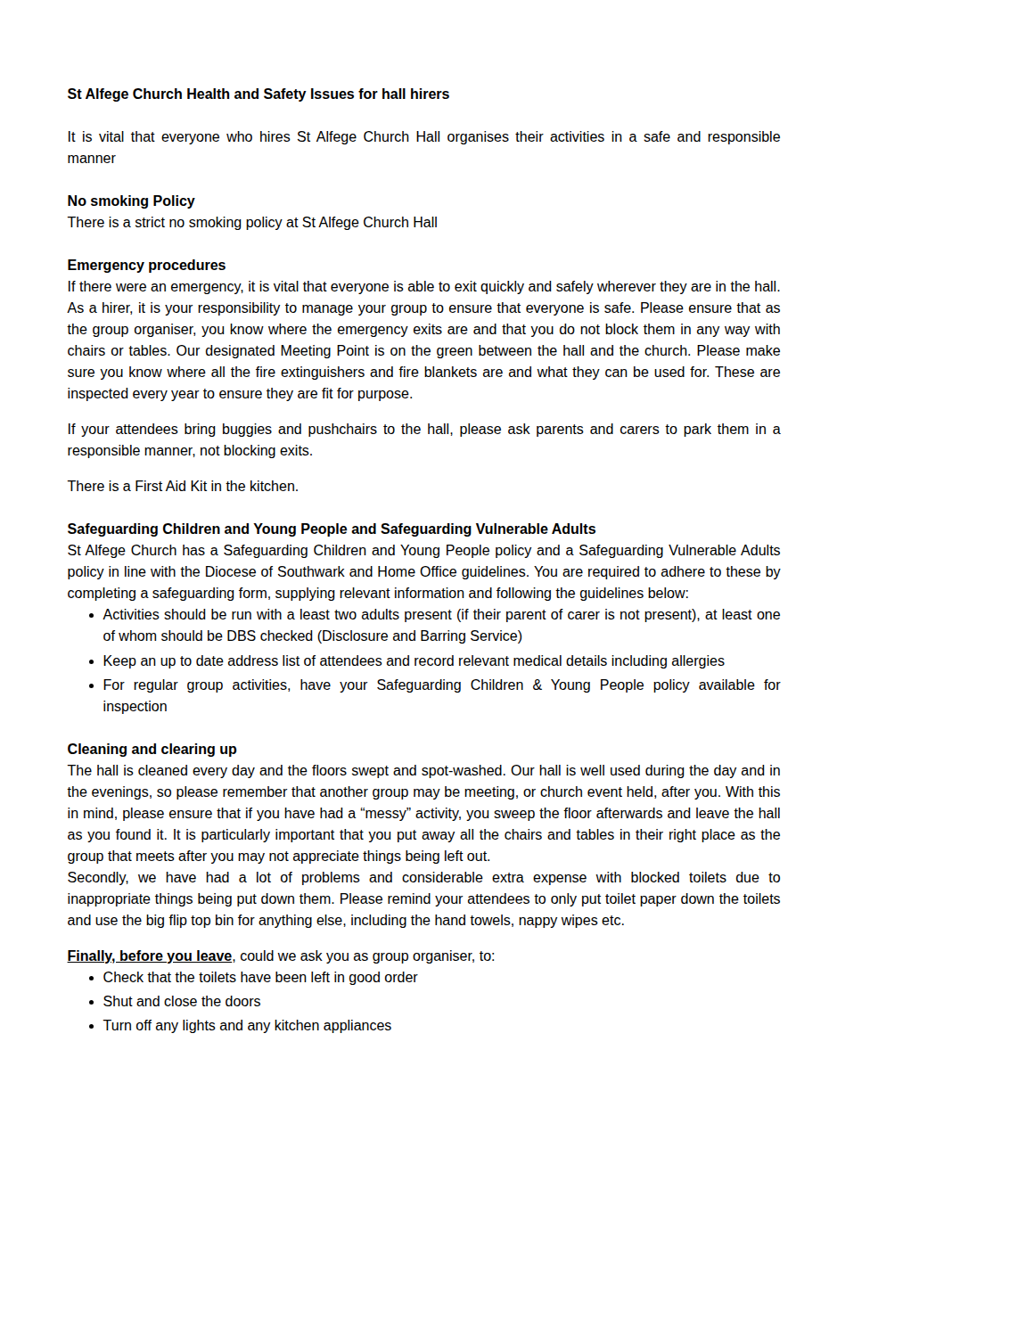St Alfege Church Health and Safety Issues for hall hirers
It is vital that everyone who hires St Alfege Church Hall organises their activities in a safe and responsible manner
No smoking Policy
There is a strict no smoking policy at St Alfege Church Hall
Emergency procedures
If there were an emergency, it is vital that everyone is able to exit quickly and safely wherever they are in the hall. As a hirer, it is your responsibility to manage your group to ensure that everyone is safe. Please ensure that as the group organiser, you know where the emergency exits are and that you do not block them in any way with chairs or tables. Our designated Meeting Point is on the green between the hall and the church. Please make sure you know where all the fire extinguishers and fire blankets are and what they can be used for. These are inspected every year to ensure they are fit for purpose.
If your attendees bring buggies and pushchairs to the hall, please ask parents and carers to park them in a responsible manner, not blocking exits.
There is a First Aid Kit in the kitchen.
Safeguarding Children and Young People and Safeguarding Vulnerable Adults
St Alfege Church has a Safeguarding Children and Young People policy and a Safeguarding Vulnerable Adults policy in line with the Diocese of Southwark and Home Office guidelines. You are required to adhere to these by completing a safeguarding form, supplying relevant information and following the guidelines below:
Activities should be run with a least two adults present (if their parent of carer is not present), at least one of whom should be DBS checked (Disclosure and Barring Service)
Keep an up to date address list of attendees and record relevant medical details including allergies
For regular group activities, have your Safeguarding Children & Young People policy available for inspection
Cleaning and clearing up
The hall is cleaned every day and the floors swept and spot-washed. Our hall is well used during the day and in the evenings, so please remember that another group may be meeting, or church event held, after you. With this in mind, please ensure that if you have had a “messy” activity, you sweep the floor afterwards and leave the hall as you found it. It is particularly important that you put away all the chairs and tables in their right place as the group that meets after you may not appreciate things being left out.
Secondly, we have had a lot of problems and considerable extra expense with blocked toilets due to inappropriate things being put down them. Please remind your attendees to only put toilet paper down the toilets and use the big flip top bin for anything else, including the hand towels, nappy wipes etc.
Finally, before you leave, could we ask you as group organiser, to:
Check that the toilets have been left in good order
Shut and close the doors
Turn off any lights and any kitchen appliances